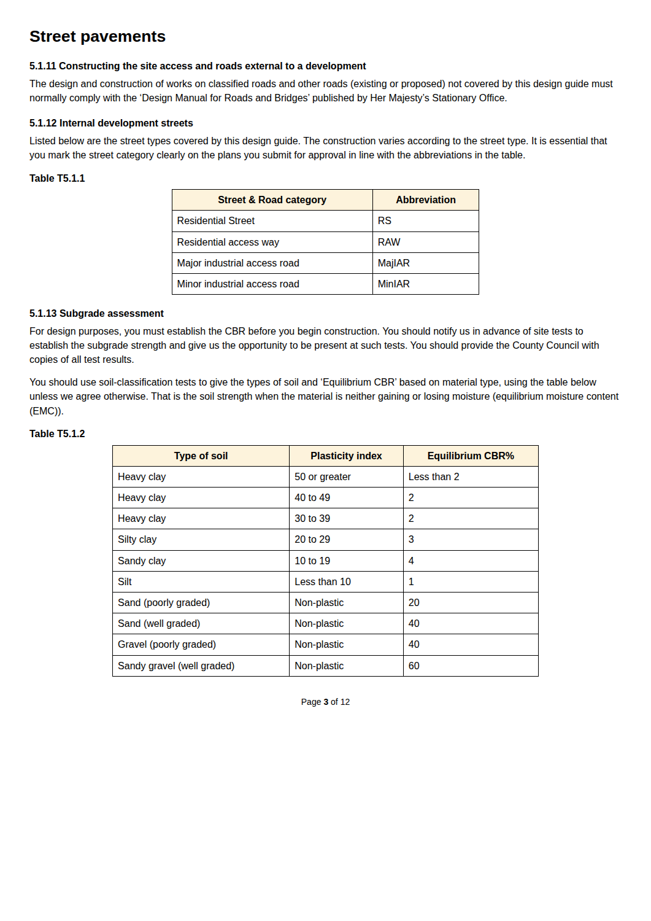Street pavements
5.1.11 Constructing the site access and roads external to a development
The design and construction of works on classified roads and other roads (existing or proposed) not covered by this design guide must normally comply with the ‘Design Manual for Roads and Bridges’ published by Her Majesty’s Stationary Office.
5.1.12 Internal development streets
Listed below are the street types covered by this design guide. The construction varies according to the street type. It is essential that you mark the street category clearly on the plans you submit for approval in line with the abbreviations in the table.
Table T5.1.1
| Street & Road category | Abbreviation |
| --- | --- |
| Residential Street | RS |
| Residential access way | RAW |
| Major industrial access road | MajIAR |
| Minor industrial access road | MinIAR |
5.1.13 Subgrade assessment
For design purposes, you must establish the CBR before you begin construction. You should notify us in advance of site tests to establish the subgrade strength and give us the opportunity to be present at such tests. You should provide the County Council with copies of all test results.
You should use soil-classification tests to give the types of soil and ‘Equilibrium CBR’ based on material type, using the table below unless we agree otherwise. That is the soil strength when the material is neither gaining or losing moisture (equilibrium moisture content (EMC)).
Table T5.1.2
| Type of soil | Plasticity index | Equilibrium CBR% |
| --- | --- | --- |
| Heavy clay | 50 or greater | Less than 2 |
| Heavy clay | 40 to 49 | 2 |
| Heavy clay | 30 to 39 | 2 |
| Silty clay | 20 to 29 | 3 |
| Sandy clay | 10 to 19 | 4 |
| Silt | Less than 10 | 1 |
| Sand (poorly graded) | Non-plastic | 20 |
| Sand (well graded) | Non-plastic | 40 |
| Gravel (poorly graded) | Non-plastic | 40 |
| Sandy gravel (well graded) | Non-plastic | 60 |
Page 3 of 12